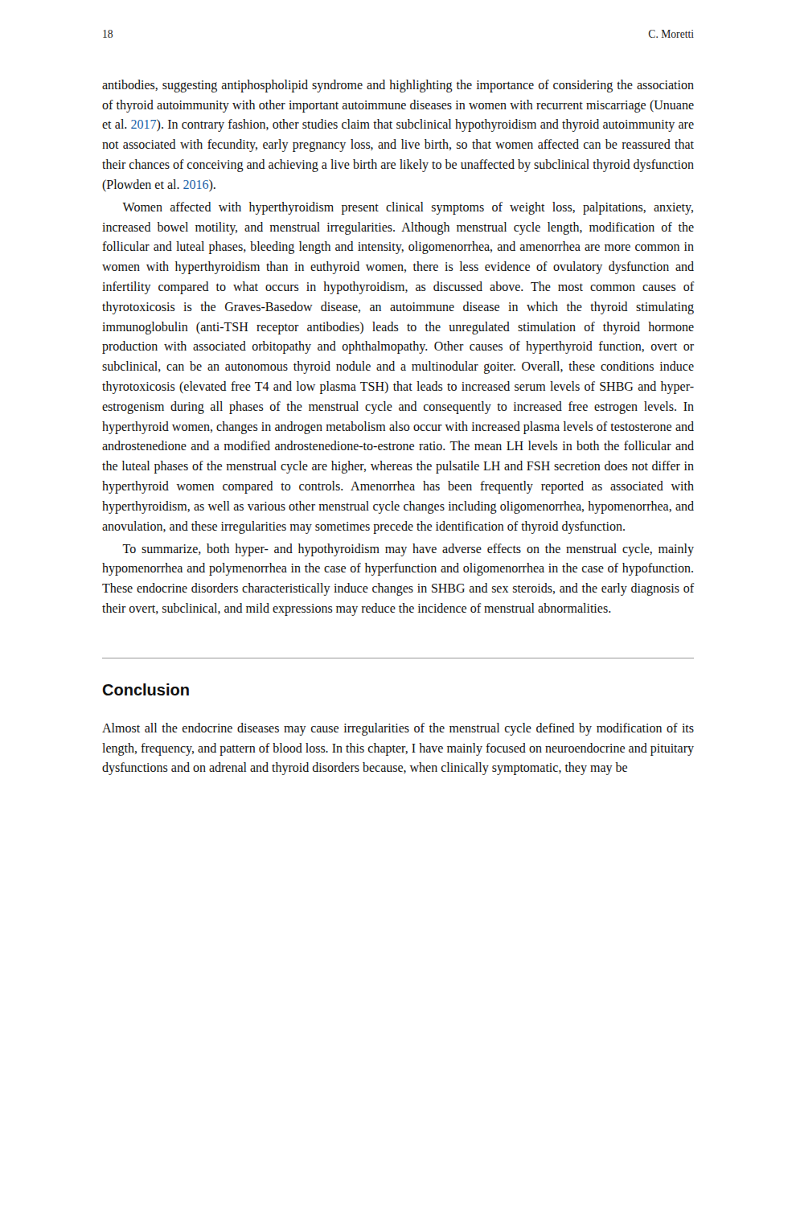18 C. Moretti
antibodies, suggesting antiphospholipid syndrome and highlighting the importance of considering the association of thyroid autoimmunity with other important autoimmune diseases in women with recurrent miscarriage (Unuane et al. 2017). In contrary fashion, other studies claim that subclinical hypothyroidism and thyroid autoimmunity are not associated with fecundity, early pregnancy loss, and live birth, so that women affected can be reassured that their chances of conceiving and achieving a live birth are likely to be unaffected by subclinical thyroid dysfunction (Plowden et al. 2016).
Women affected with hyperthyroidism present clinical symptoms of weight loss, palpitations, anxiety, increased bowel motility, and menstrual irregularities. Although menstrual cycle length, modification of the follicular and luteal phases, bleeding length and intensity, oligomenorrhea, and amenorrhea are more common in women with hyperthyroidism than in euthyroid women, there is less evidence of ovulatory dysfunction and infertility compared to what occurs in hypothyroidism, as discussed above. The most common causes of thyrotoxicosis is the Graves-Basedow disease, an autoimmune disease in which the thyroid stimulating immunoglobulin (anti-TSH receptor antibodies) leads to the unregulated stimulation of thyroid hormone production with associated orbitopathy and ophthalmopathy. Other causes of hyperthyroid function, overt or subclinical, can be an autonomous thyroid nodule and a multinodular goiter. Overall, these conditions induce thyrotoxicosis (elevated free T4 and low plasma TSH) that leads to increased serum levels of SHBG and hyper-estrogenism during all phases of the menstrual cycle and consequently to increased free estrogen levels. In hyperthyroid women, changes in androgen metabolism also occur with increased plasma levels of testosterone and androstenedione and a modified androstenedione-to-estrone ratio. The mean LH levels in both the follicular and the luteal phases of the menstrual cycle are higher, whereas the pulsatile LH and FSH secretion does not differ in hyperthyroid women compared to controls. Amenorrhea has been frequently reported as associated with hyperthyroidism, as well as various other menstrual cycle changes including oligomenorrhea, hypomenorrhea, and anovulation, and these irregularities may sometimes precede the identification of thyroid dysfunction.
To summarize, both hyper- and hypothyroidism may have adverse effects on the menstrual cycle, mainly hypomenorrhea and polymenorrhea in the case of hyperfunction and oligomenorrhea in the case of hypofunction. These endocrine disorders characteristically induce changes in SHBG and sex steroids, and the early diagnosis of their overt, subclinical, and mild expressions may reduce the incidence of menstrual abnormalities.
Conclusion
Almost all the endocrine diseases may cause irregularities of the menstrual cycle defined by modification of its length, frequency, and pattern of blood loss. In this chapter, I have mainly focused on neuroendocrine and pituitary dysfunctions and on adrenal and thyroid disorders because, when clinically symptomatic, they may be